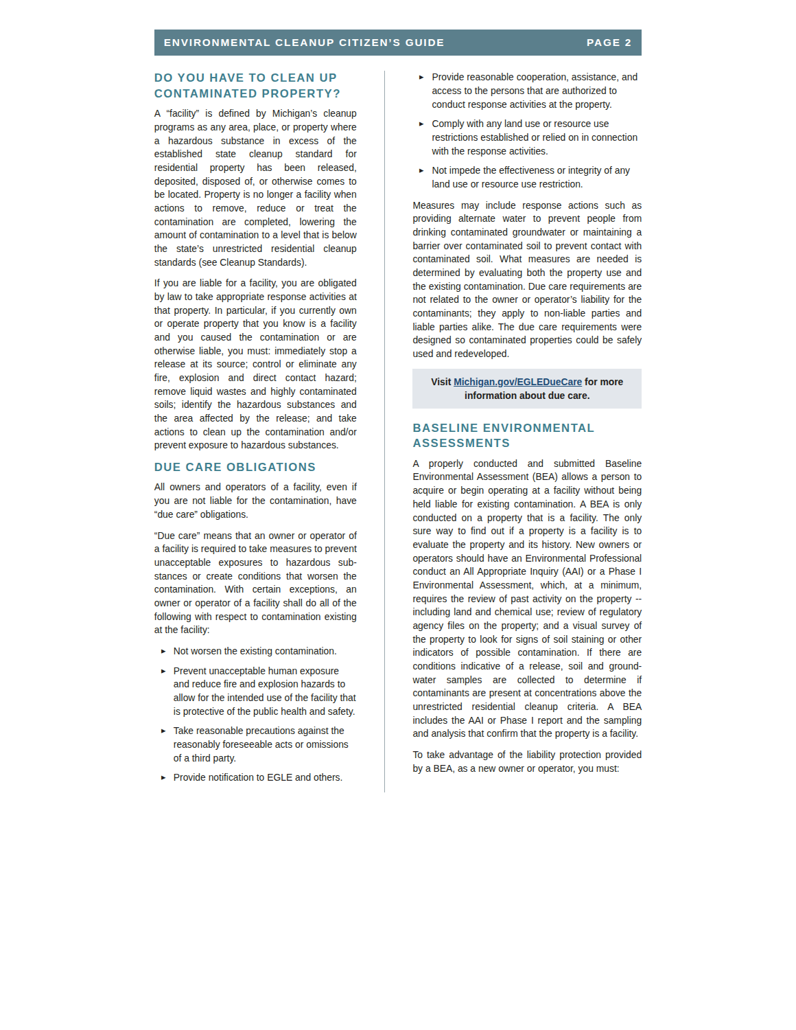Environmental Cleanup Citizen’s Guide Page 2
Do You Have to Clean Up Contaminated Property?
A “facility” is defined by Michigan’s cleanup programs as any area, place, or property where a hazardous substance in excess of the established state cleanup standard for residential property has been released, deposited, disposed of, or otherwise comes to be located. Property is no longer a facility when actions to remove, reduce or treat the contamination are completed, lowering the amount of contamination to a level that is below the state’s unrestricted residential cleanup standards (see Cleanup Standards).
If you are liable for a facility, you are obligated by law to take appropriate response activities at that property. In particular, if you currently own or operate property that you know is a facility and you caused the contamination or are otherwise liable, you must: immediately stop a release at its source; control or eliminate any fire, explosion and direct contact hazard; remove liquid wastes and highly contaminated soils; identify the hazardous substances and the area affected by the release; and take actions to clean up the contamination and/or prevent exposure to hazardous substances.
Due Care Obligations
All owners and operators of a facility, even if you are not liable for the contamination, have “due care” obligations.
“Due care” means that an owner or operator of a facility is required to take measures to prevent unacceptable exposures to hazardous sub-stances or create conditions that worsen the contamination. With certain exceptions, an owner or operator of a facility shall do all of the following with respect to contamination existing at the facility:
Not worsen the existing contamination.
Prevent unacceptable human exposure and reduce fire and explosion hazards to allow for the intended use of the facility that is protective of the public health and safety.
Take reasonable precautions against the reasonably foreseeable acts or omissions of a third party.
Provide notification to EGLE and others.
Provide reasonable cooperation, assistance, and access to the persons that are authorized to conduct response activities at the property.
Comply with any land use or resource use restrictions established or relied on in connection with the response activities.
Not impede the effectiveness or integrity of any land use or resource use restriction.
Measures may include response actions such as providing alternate water to prevent people from drinking contaminated groundwater or maintaining a barrier over contaminated soil to prevent contact with contaminated soil. What measures are needed is determined by evaluating both the property use and the existing contamination. Due care requirements are not related to the owner or operator’s liability for the contaminants; they apply to non-liable parties and liable parties alike. The due care requirements were designed so contaminated properties could be safely used and redeveloped.
Visit Michigan.gov/EGLEDueCare for more information about due care.
Baseline Environmental Assessments
A properly conducted and submitted Baseline Environmental Assessment (BEA) allows a person to acquire or begin operating at a facility without being held liable for existing contamination. A BEA is only conducted on a property that is a facility. The only sure way to find out if a property is a facility is to evaluate the property and its history. New owners or operators should have an Environmental Professional conduct an All Appropriate Inquiry (AAI) or a Phase I Environmental Assessment, which, at a minimum, requires the review of past activity on the property -- including land and chemical use; review of regulatory agency files on the property; and a visual survey of the property to look for signs of soil staining or other indicators of possible contamination. If there are conditions indicative of a release, soil and ground-water samples are collected to determine if contaminants are present at concentrations above the unrestricted residential cleanup criteria. A BEA includes the AAI or Phase I report and the sampling and analysis that confirm that the property is a facility.
To take advantage of the liability protection provided by a BEA, as a new owner or operator, you must: